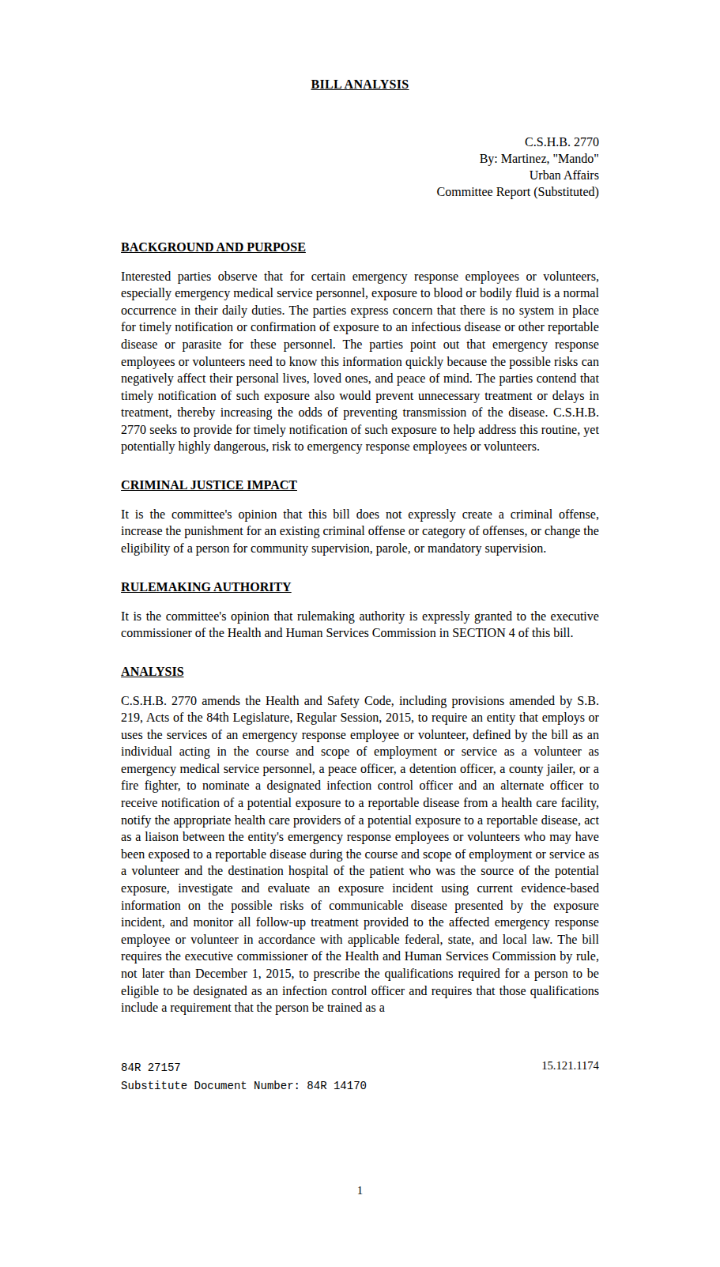BILL ANALYSIS
C.S.H.B. 2770
By: Martinez, "Mando"
Urban Affairs
Committee Report (Substituted)
BACKGROUND AND PURPOSE
Interested parties observe that for certain emergency response employees or volunteers, especially emergency medical service personnel, exposure to blood or bodily fluid is a normal occurrence in their daily duties. The parties express concern that there is no system in place for timely notification or confirmation of exposure to an infectious disease or other reportable disease or parasite for these personnel. The parties point out that emergency response employees or volunteers need to know this information quickly because the possible risks can negatively affect their personal lives, loved ones, and peace of mind. The parties contend that timely notification of such exposure also would prevent unnecessary treatment or delays in treatment, thereby increasing the odds of preventing transmission of the disease. C.S.H.B. 2770 seeks to provide for timely notification of such exposure to help address this routine, yet potentially highly dangerous, risk to emergency response employees or volunteers.
CRIMINAL JUSTICE IMPACT
It is the committee's opinion that this bill does not expressly create a criminal offense, increase the punishment for an existing criminal offense or category of offenses, or change the eligibility of a person for community supervision, parole, or mandatory supervision.
RULEMAKING AUTHORITY
It is the committee's opinion that rulemaking authority is expressly granted to the executive commissioner of the Health and Human Services Commission in SECTION 4 of this bill.
ANALYSIS
C.S.H.B. 2770 amends the Health and Safety Code, including provisions amended by S.B. 219, Acts of the 84th Legislature, Regular Session, 2015, to require an entity that employs or uses the services of an emergency response employee or volunteer, defined by the bill as an individual acting in the course and scope of employment or service as a volunteer as emergency medical service personnel, a peace officer, a detention officer, a county jailer, or a fire fighter, to nominate a designated infection control officer and an alternate officer to receive notification of a potential exposure to a reportable disease from a health care facility, notify the appropriate health care providers of a potential exposure to a reportable disease, act as a liaison between the entity's emergency response employees or volunteers who may have been exposed to a reportable disease during the course and scope of employment or service as a volunteer and the destination hospital of the patient who was the source of the potential exposure, investigate and evaluate an exposure incident using current evidence-based information on the possible risks of communicable disease presented by the exposure incident, and monitor all follow-up treatment provided to the affected emergency response employee or volunteer in accordance with applicable federal, state, and local law. The bill requires the executive commissioner of the Health and Human Services Commission by rule, not later than December 1, 2015, to prescribe the qualifications required for a person to be eligible to be designated as an infection control officer and requires that those qualifications include a requirement that the person be trained as a
84R 27157
Substitute Document Number: 84R 14170
15.121.1174
1